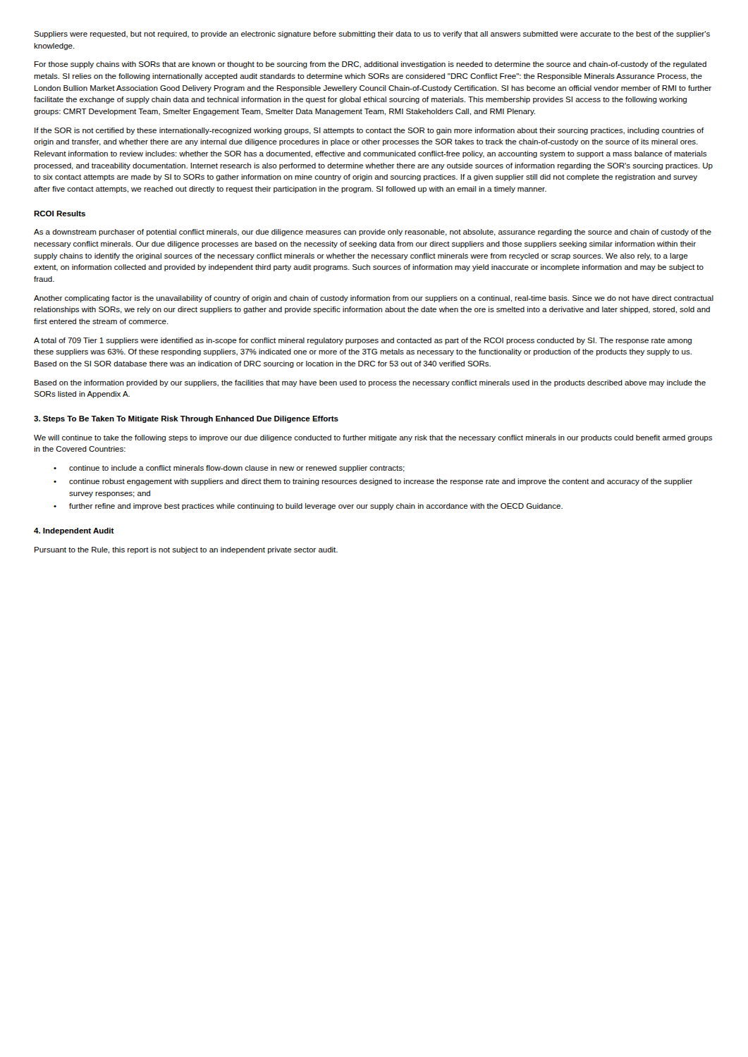Suppliers were requested, but not required, to provide an electronic signature before submitting their data to us to verify that all answers submitted were accurate to the best of the supplier's knowledge.
For those supply chains with SORs that are known or thought to be sourcing from the DRC, additional investigation is needed to determine the source and chain-of-custody of the regulated metals. SI relies on the following internationally accepted audit standards to determine which SORs are considered "DRC Conflict Free": the Responsible Minerals Assurance Process, the London Bullion Market Association Good Delivery Program and the Responsible Jewellery Council Chain-of-Custody Certification. SI has become an official vendor member of RMI to further facilitate the exchange of supply chain data and technical information in the quest for global ethical sourcing of materials. This membership provides SI access to the following working groups: CMRT Development Team, Smelter Engagement Team, Smelter Data Management Team, RMI Stakeholders Call, and RMI Plenary.
If the SOR is not certified by these internationally-recognized working groups, SI attempts to contact the SOR to gain more information about their sourcing practices, including countries of origin and transfer, and whether there are any internal due diligence procedures in place or other processes the SOR takes to track the chain-of-custody on the source of its mineral ores. Relevant information to review includes: whether the SOR has a documented, effective and communicated conflict-free policy, an accounting system to support a mass balance of materials processed, and traceability documentation. Internet research is also performed to determine whether there are any outside sources of information regarding the SOR's sourcing practices. Up to six contact attempts are made by SI to SORs to gather information on mine country of origin and sourcing practices. If a given supplier still did not complete the registration and survey after five contact attempts, we reached out directly to request their participation in the program. SI followed up with an email in a timely manner.
RCOI Results
As a downstream purchaser of potential conflict minerals, our due diligence measures can provide only reasonable, not absolute, assurance regarding the source and chain of custody of the necessary conflict minerals. Our due diligence processes are based on the necessity of seeking data from our direct suppliers and those suppliers seeking similar information within their supply chains to identify the original sources of the necessary conflict minerals or whether the necessary conflict minerals were from recycled or scrap sources. We also rely, to a large extent, on information collected and provided by independent third party audit programs. Such sources of information may yield inaccurate or incomplete information and may be subject to fraud.
Another complicating factor is the unavailability of country of origin and chain of custody information from our suppliers on a continual, real-time basis. Since we do not have direct contractual relationships with SORs, we rely on our direct suppliers to gather and provide specific information about the date when the ore is smelted into a derivative and later shipped, stored, sold and first entered the stream of commerce.
A total of 709 Tier 1 suppliers were identified as in-scope for conflict mineral regulatory purposes and contacted as part of the RCOI process conducted by SI. The response rate among these suppliers was 63%. Of these responding suppliers, 37% indicated one or more of the 3TG metals as necessary to the functionality or production of the products they supply to us. Based on the SI SOR database there was an indication of DRC sourcing or location in the DRC for 53 out of 340 verified SORs.
Based on the information provided by our suppliers, the facilities that may have been used to process the necessary conflict minerals used in the products described above may include the SORs listed in Appendix A.
3. Steps To Be Taken To Mitigate Risk Through Enhanced Due Diligence Efforts
We will continue to take the following steps to improve our due diligence conducted to further mitigate any risk that the necessary conflict minerals in our products could benefit armed groups in the Covered Countries:
continue to include a conflict minerals flow-down clause in new or renewed supplier contracts;
continue robust engagement with suppliers and direct them to training resources designed to increase the response rate and improve the content and accuracy of the supplier survey responses; and
further refine and improve best practices while continuing to build leverage over our supply chain in accordance with the OECD Guidance.
4. Independent Audit
Pursuant to the Rule, this report is not subject to an independent private sector audit.